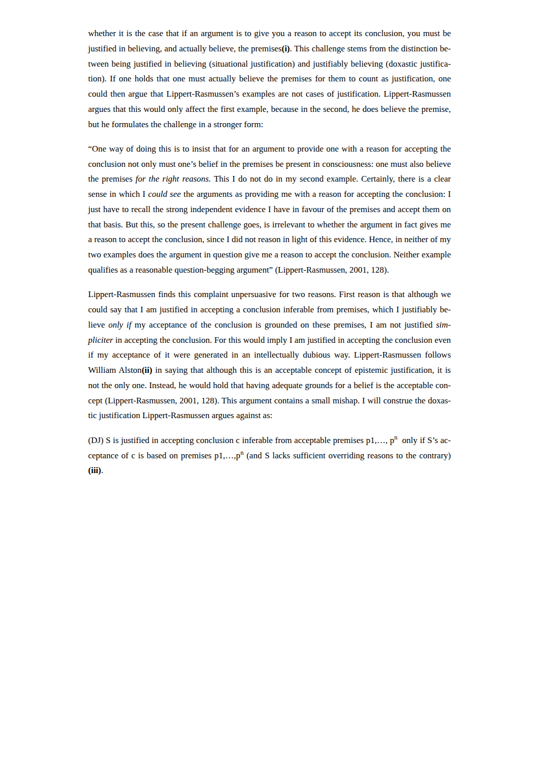whether it is the case that if an argument is to give you a reason to accept its conclusion, you must be justified in believing, and actually believe, the premises(i). This challenge stems from the distinction between being justified in believing (situational justification) and justifiably believing (doxastic justification). If one holds that one must actually believe the premises for them to count as justification, one could then argue that Lippert-Rasmussen’s examples are not cases of justification. Lippert-Rasmussen argues that this would only affect the first example, because in the second, he does believe the premise, but he formulates the challenge in a stronger form:
“One way of doing this is to insist that for an argument to provide one with a reason for accepting the conclusion not only must one’s belief in the premises be present in consciousness: one must also believe the premises for the right reasons. This I do not do in my second example. Certainly, there is a clear sense in which I could see the arguments as providing me with a reason for accepting the conclusion: I just have to recall the strong independent evidence I have in favour of the premises and accept them on that basis. But this, so the present challenge goes, is irrelevant to whether the argument in fact gives me a reason to accept the conclusion, since I did not reason in light of this evidence. Hence, in neither of my two examples does the argument in question give me a reason to accept the conclusion. Neither example qualifies as a reasonable question-begging argument” (Lippert-Rasmussen, 2001, 128).
Lippert-Rasmussen finds this complaint unpersuasive for two reasons. First reason is that although we could say that I am justified in accepting a conclusion inferable from premises, which I justifiably believe only if my acceptance of the conclusion is grounded on these premises, I am not justified simpliciter in accepting the conclusion. For this would imply I am justified in accepting the conclusion even if my acceptance of it were generated in an intellectually dubious way. Lippert-Rasmussen follows William Alston(ii) in saying that although this is an acceptable concept of epistemic justification, it is not the only one. Instead, he would hold that having adequate grounds for a belief is the acceptable concept (Lippert-Rasmussen, 2001, 128). This argument contains a small mishap. I will construe the doxastic justification Lippert-Rasmussen argues against as:
(DJ) S is justified in accepting conclusion c inferable from acceptable premises p1,…, pn only if S’s acceptance of c is based on premises p1,…,pn (and S lacks sufficient overriding reasons to the contrary)(iii).